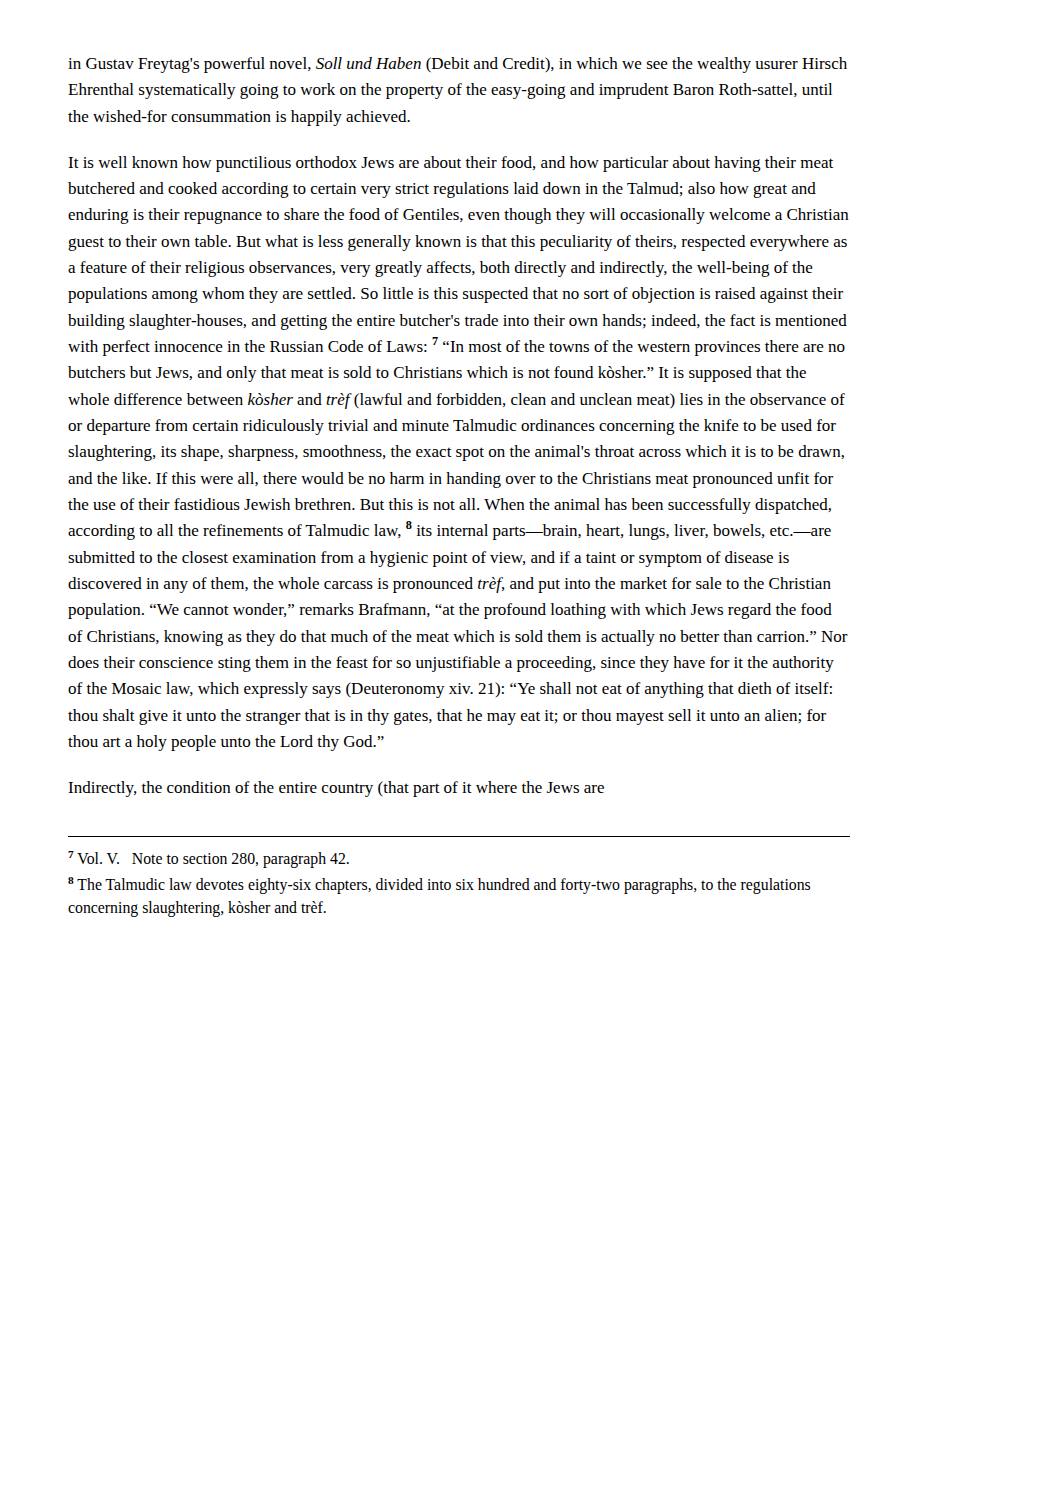in Gustav Freytag's powerful novel, Soll und Haben (Debit and Credit), in which we see the wealthy usurer Hirsch Ehrenthal systematically going to work on the property of the easy-going and imprudent Baron Roth-sattel, until the wished-for consummation is happily achieved.
It is well known how punctilious orthodox Jews are about their food, and how particular about having their meat butchered and cooked according to certain very strict regulations laid down in the Talmud; also how great and enduring is their repugnance to share the food of Gentiles, even though they will occasionally welcome a Christian guest to their own table. But what is less generally known is that this peculiarity of theirs, respected everywhere as a feature of their religious observances, very greatly affects, both directly and indirectly, the well-being of the populations among whom they are settled. So little is this suspected that no sort of objection is raised against their building slaughter-houses, and getting the entire butcher's trade into their own hands; indeed, the fact is mentioned with perfect innocence in the Russian Code of Laws: 7 “In most of the towns of the western provinces there are no butchers but Jews, and only that meat is sold to Christians which is not found kòsher.” It is supposed that the whole difference between kòsher and trèf (lawful and forbidden, clean and unclean meat) lies in the observance of or departure from certain ridiculously trivial and minute Talmudic ordinances concerning the knife to be used for slaughtering, its shape, sharpness, smoothness, the exact spot on the animal's throat across which it is to be drawn, and the like. If this were all, there would be no harm in handing over to the Christians meat pronounced unfit for the use of their fastidious Jewish brethren. But this is not all. When the animal has been successfully dispatched, according to all the refinements of Talmudic law, 8 its internal parts—brain, heart, lungs, liver, bowels, etc.—are submitted to the closest examination from a hygienic point of view, and if a taint or symptom of disease is discovered in any of them, the whole carcass is pronounced trèf, and put into the market for sale to the Christian population. “We cannot wonder,” remarks Brafmann, “at the profound loathing with which Jews regard the food of Christians, knowing as they do that much of the meat which is sold them is actually no better than carrion.” Nor does their conscience sting them in the feast for so unjustifiable a proceeding, since they have for it the authority of the Mosaic law, which expressly says (Deuteronomy xiv. 21): “Ye shall not eat of anything that dieth of itself: thou shalt give it unto the stranger that is in thy gates, that he may eat it; or thou mayest sell it unto an alien; for thou art a holy people unto the Lord thy God.”
Indirectly, the condition of the entire country (that part of it where the Jews are
7 Vol. V. Note to section 280, paragraph 42.
8 The Talmudic law devotes eighty-six chapters, divided into six hundred and forty-two paragraphs, to the regulations concerning slaughtering, kòsher and trèf.